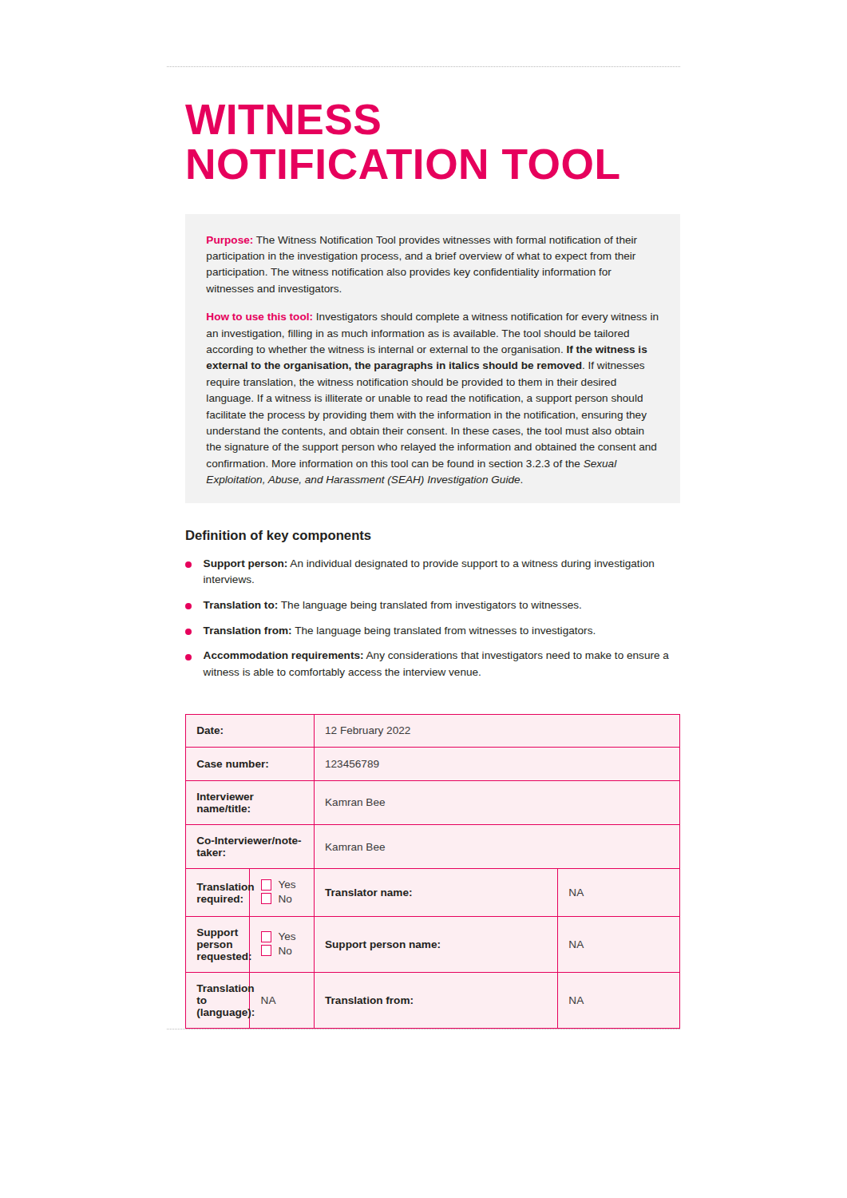Witness Notification Tool
Purpose: The Witness Notification Tool provides witnesses with formal notification of their participation in the investigation process, and a brief overview of what to expect from their participation. The witness notification also provides key confidentiality information for witnesses and investigators.
How to use this tool: Investigators should complete a witness notification for every witness in an investigation, filling in as much information as is available. The tool should be tailored according to whether the witness is internal or external to the organisation. If the witness is external to the organisation, the paragraphs in italics should be removed. If witnesses require translation, the witness notification should be provided to them in their desired language. If a witness is illiterate or unable to read the notification, a support person should facilitate the process by providing them with the information in the notification, ensuring they understand the contents, and obtain their consent. In these cases, the tool must also obtain the signature of the support person who relayed the information and obtained the consent and confirmation. More information on this tool can be found in section 3.2.3 of the Sexual Exploitation, Abuse, and Harassment (SEAH) Investigation Guide.
Definition of key components
Support person: An individual designated to provide support to a witness during investigation interviews.
Translation to: The language being translated from investigators to witnesses.
Translation from: The language being translated from witnesses to investigators.
Accommodation requirements: Any considerations that investigators need to make to ensure a witness is able to comfortably access the interview venue.
| Date: | 12 February 2022 |
| Case number: | 123456789 |
| Interviewer name/title: | Kamran Bee |
| Co-Interviewer/note-taker: | Kamran Bee |
| Translation required: | Yes No | Translator name: | NA |
| Support person requested: | Yes No | Support person name: | NA |
| Translation to (language): | NA | Translation from: | NA |